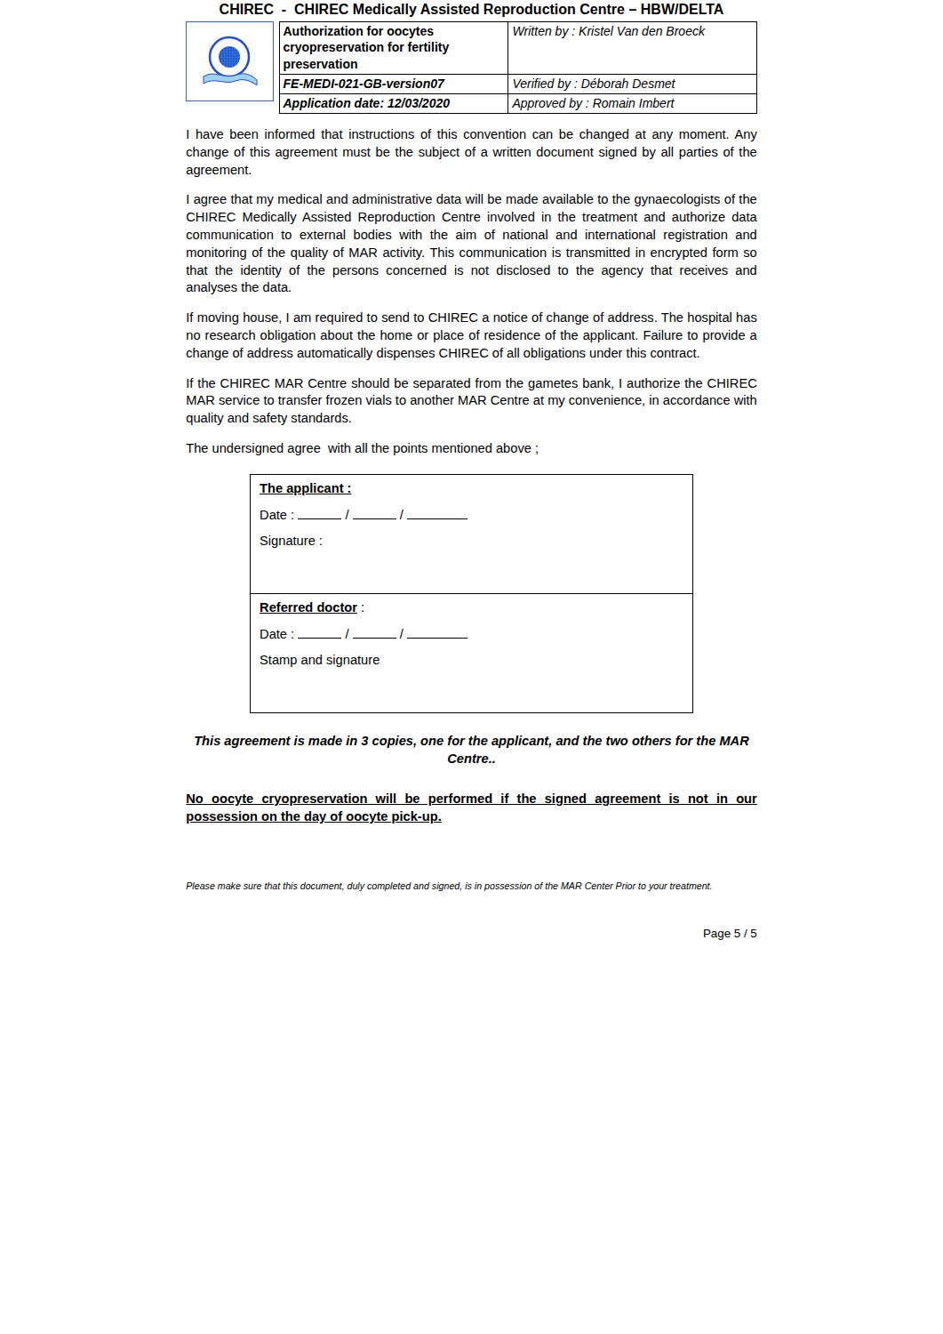CHIREC - CHIREC Medically Assisted Reproduction Centre – HBW/DELTA
| Authorization for oocytes cryopreservation for fertility preservation | Written by : Kristel Van den Broeck |
| FE-MEDI-021-GB-version07 | Verified by : Déborah Desmet |
| Application date: 12/03/2020 | Approved by : Romain Imbert |
I have been informed that instructions of this convention can be changed at any moment. Any change of this agreement must be the subject of a written document signed by all parties of the agreement.
I agree that my medical and administrative data will be made available to the gynaecologists of the CHIREC Medically Assisted Reproduction Centre involved in the treatment and authorize data communication to external bodies with the aim of national and international registration and monitoring of the quality of MAR activity. This communication is transmitted in encrypted form so that the identity of the persons concerned is not disclosed to the agency that receives and analyses the data.
If moving house, I am required to send to CHIREC a notice of change of address. The hospital has no research obligation about the home or place of residence of the applicant. Failure to provide a change of address automatically dispenses CHIREC of all obligations under this contract.
If the CHIREC MAR Centre should be separated from the gametes bank, I authorize the CHIREC MAR service to transfer frozen vials to another MAR Centre at my convenience, in accordance with quality and safety standards.
The undersigned agree with all the points mentioned above ;
| The applicant : Date : / / Signature : |
| Referred doctor : Date : / / Stamp and signature |
This agreement is made in 3 copies, one for the applicant, and the two others for the MAR Centre..
No oocyte cryopreservation will be performed if the signed agreement is not in our possession on the day of oocyte pick-up.
Please make sure that this document, duly completed and signed, is in possession of the MAR Center Prior to your treatment.
Page 5 / 5